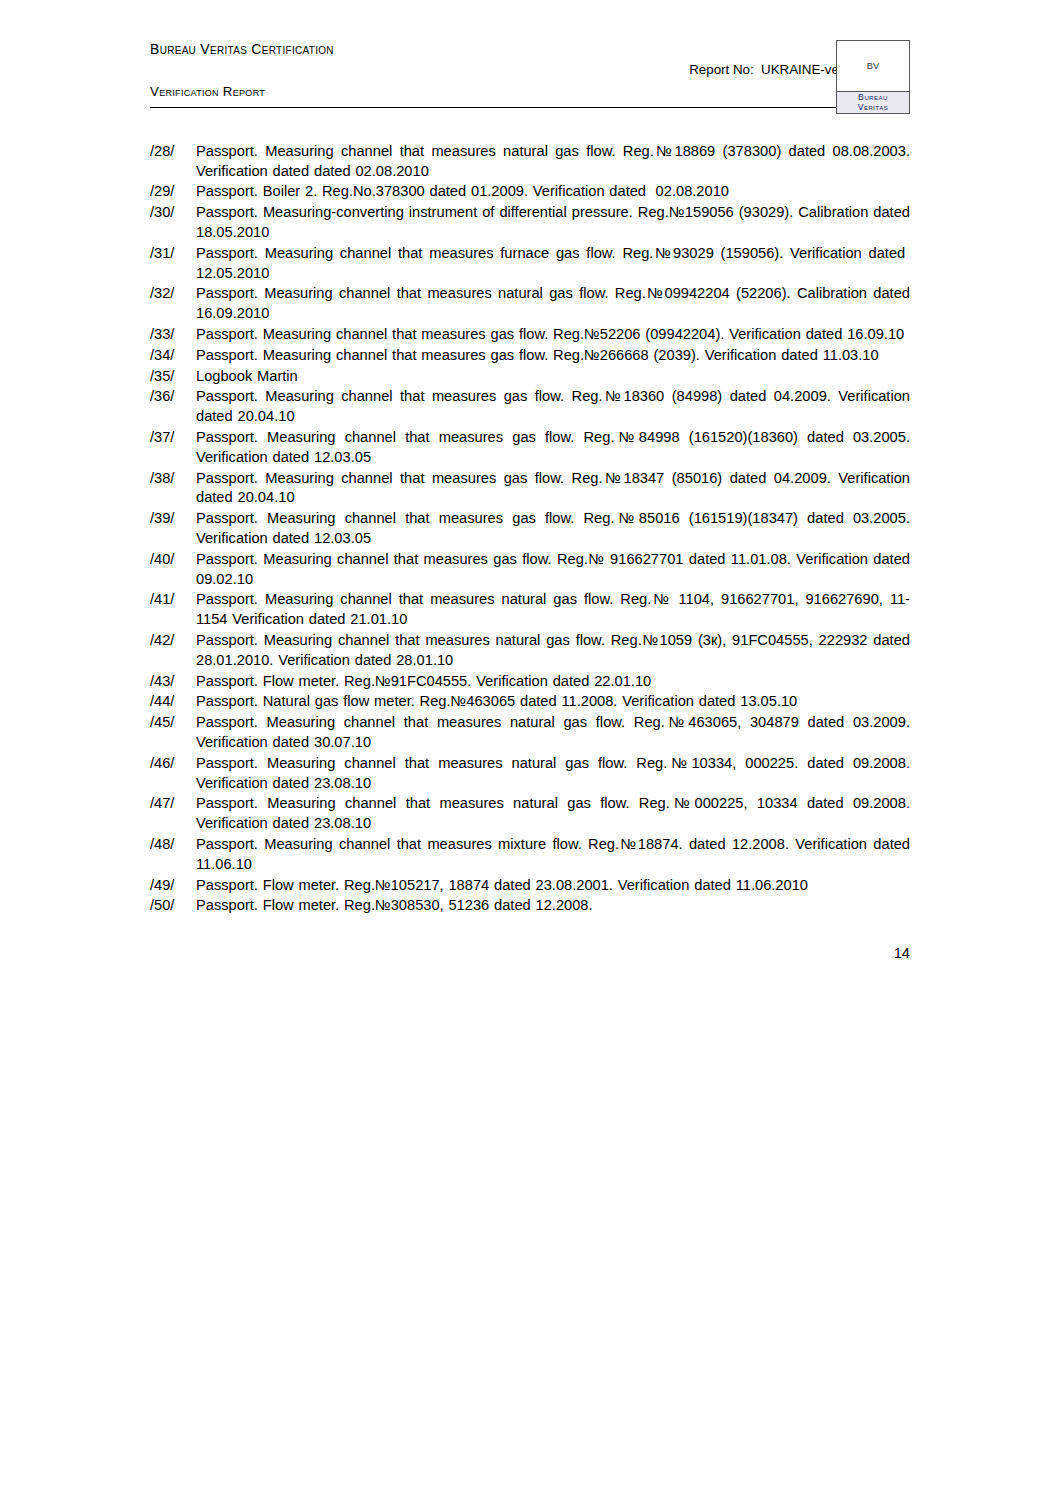BV
Bureau
Veritas
Bureau Veritas Certification
Report No: UKRAINE-ver/0195/2010
Verification Report
/28/Passport. Measuring channel that measures natural gas flow. Reg.№18869 (378300) dated 08.08.2003. Verification dated dated 02.08.2010
/29/Passport. Boiler 2. Reg.No.378300 dated 01.2009. Verification dated 02.08.2010
/30/Passport. Measuring-converting instrument of differential pressure. Reg.№159056 (93029). Calibration dated 18.05.2010
/31/Passport. Measuring channel that measures furnace gas flow. Reg.№93029 (159056). Verification dated 12.05.2010
/32/Passport. Measuring channel that measures natural gas flow. Reg.№09942204 (52206). Calibration dated 16.09.2010
/33/Passport. Measuring channel that measures gas flow. Reg.№52206 (09942204). Verification dated 16.09.10
/34/Passport. Measuring channel that measures gas flow. Reg.№266668 (2039). Verification dated 11.03.10
/35/Logbook Martin
/36/Passport. Measuring channel that measures gas flow. Reg.№18360 (84998) dated 04.2009. Verification dated 20.04.10
/37/Passport. Measuring channel that measures gas flow. Reg.№84998 (161520)(18360) dated 03.2005. Verification dated 12.03.05
/38/Passport. Measuring channel that measures gas flow. Reg.№18347 (85016) dated 04.2009. Verification dated 20.04.10
/39/Passport. Measuring channel that measures gas flow. Reg.№85016 (161519)(18347) dated 03.2005. Verification dated 12.03.05
/40/Passport. Measuring channel that measures gas flow. Reg.№ 916627701 dated 11.01.08. Verification dated 09.02.10
/41/Passport. Measuring channel that measures natural gas flow. Reg.№ 1104, 916627701, 916627690, 11-1154 Verification dated 21.01.10
/42/Passport. Measuring channel that measures natural gas flow. Reg.№1059 (3к), 91FC04555, 222932 dated 28.01.2010. Verification dated 28.01.10
/43/Passport. Flow meter. Reg.№91FC04555. Verification dated 22.01.10
/44/Passport. Natural gas flow meter. Reg.№463065 dated 11.2008. Verification dated 13.05.10
/45/Passport. Measuring channel that measures natural gas flow. Reg.№463065, 304879 dated 03.2009. Verification dated 30.07.10
/46/Passport. Measuring channel that measures natural gas flow. Reg.№10334, 000225. dated 09.2008. Verification dated 23.08.10
/47/Passport. Measuring channel that measures natural gas flow. Reg.№000225, 10334 dated 09.2008. Verification dated 23.08.10
/48/Passport. Measuring channel that measures mixture flow. Reg.№18874. dated 12.2008. Verification dated 11.06.10
/49/Passport. Flow meter. Reg.№105217, 18874 dated 23.08.2001. Verification dated 11.06.2010
/50/Passport. Flow meter. Reg.№308530, 51236 dated 12.2008.
14